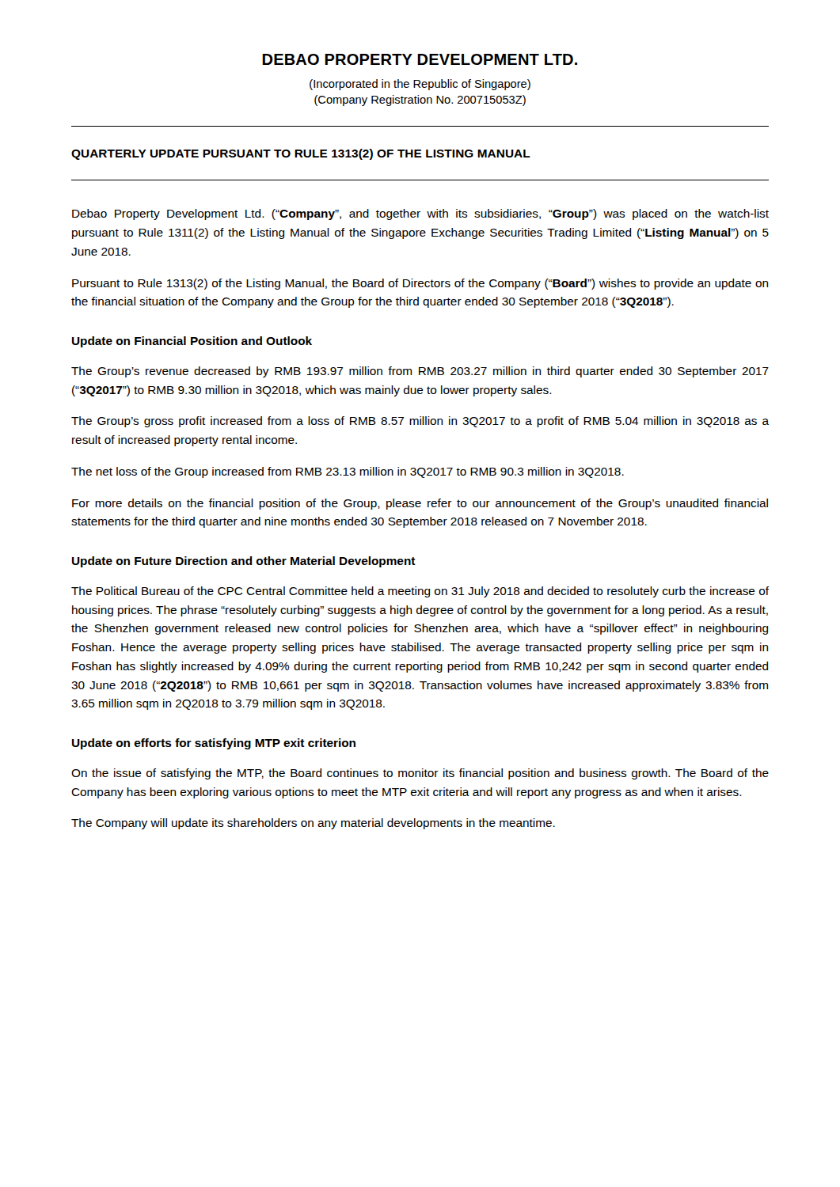DEBAO PROPERTY DEVELOPMENT LTD.
(Incorporated in the Republic of Singapore)
(Company Registration No. 200715053Z)
QUARTERLY UPDATE PURSUANT TO RULE 1313(2) OF THE LISTING MANUAL
Debao Property Development Ltd. (“Company”, and together with its subsidiaries, “Group”) was placed on the watch-list pursuant to Rule 1311(2) of the Listing Manual of the Singapore Exchange Securities Trading Limited (“Listing Manual”) on 5 June 2018.
Pursuant to Rule 1313(2) of the Listing Manual, the Board of Directors of the Company (“Board”) wishes to provide an update on the financial situation of the Company and the Group for the third quarter ended 30 September 2018 (“3Q2018”).
Update on Financial Position and Outlook
The Group’s revenue decreased by RMB 193.97 million from RMB 203.27 million in third quarter ended 30 September 2017 (“3Q2017”) to RMB 9.30 million in 3Q2018, which was mainly due to lower property sales.
The Group’s gross profit increased from a loss of RMB 8.57 million in 3Q2017 to a profit of RMB 5.04 million in 3Q2018 as a result of increased property rental income.
The net loss of the Group increased from RMB 23.13 million in 3Q2017 to RMB 90.3 million in 3Q2018.
For more details on the financial position of the Group, please refer to our announcement of the Group’s unaudited financial statements for the third quarter and nine months ended 30 September 2018 released on 7 November 2018.
Update on Future Direction and other Material Development
The Political Bureau of the CPC Central Committee held a meeting on 31 July 2018 and decided to resolutely curb the increase of housing prices. The phrase “resolutely curbing” suggests a high degree of control by the government for a long period. As a result, the Shenzhen government released new control policies for Shenzhen area, which have a “spillover effect” in neighbouring Foshan. Hence the average property selling prices have stabilised. The average transacted property selling price per sqm in Foshan has slightly increased by 4.09% during the current reporting period from RMB 10,242 per sqm in second quarter ended 30 June 2018 (“2Q2018”) to RMB 10,661 per sqm in 3Q2018. Transaction volumes have increased approximately 3.83% from 3.65 million sqm in 2Q2018 to 3.79 million sqm in 3Q2018.
Update on efforts for satisfying MTP exit criterion
On the issue of satisfying the MTP, the Board continues to monitor its financial position and business growth. The Board of the Company has been exploring various options to meet the MTP exit criteria and will report any progress as and when it arises.
The Company will update its shareholders on any material developments in the meantime.